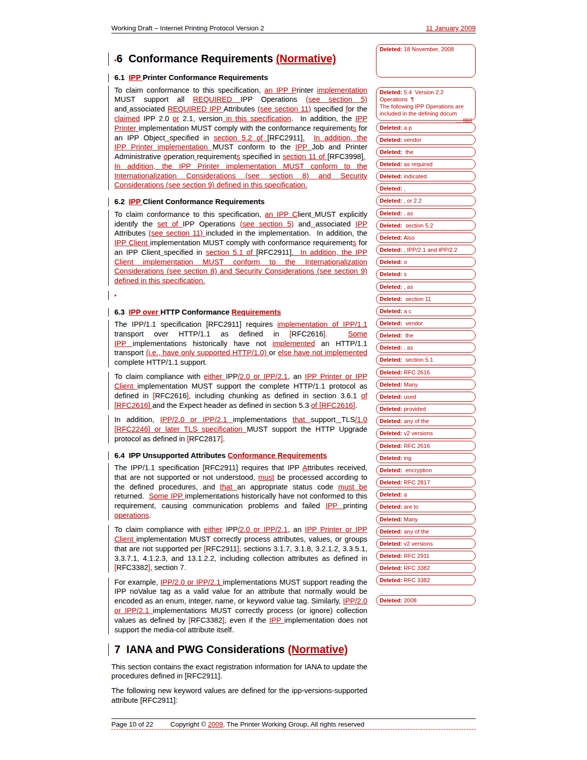Working Draft – Internet Printing Protocol Version 2
11 January 2009
•6 Conformance Requirements (Normative)
6.1 IPP Printer Conformance Requirements
To claim conformance to this specification, an IPP Printer implementation MUST support all REQUIRED IPP Operations (see section 5) and associated REQUIRED IPP Attributes (see section 11) specified for the claimed IPP 2.0 or 2.1, version in this specification. In addition, the IPP Printer implementation MUST comply with the conformance requirements for an IPP Object specified in section 5.2 of [RFC2911]. In addition, the IPP Printer implementation MUST conform to the IPP Job and Printer Administrative operation requirements specified in section 11 of [RFC3998]. In addition, the IPP Printer implementation MUST conform to the Internationalization Considerations (see section 8) and Security Considerations (see section 9) defined in this specification.
6.2 IPP Client Conformance Requirements
To claim conformance to this specification, an IPP Client MUST explicitly identify the set of IPP Operations (see section 5) and associated IPP Attributes (see section 11) included in the implementation. In addition, the IPP Client implementation MUST comply with conformance requirements for an IPP Client specified in section 5.1 of [RFC2911]. In addition, the IPP Client implementation MUST conform to the Internationalization Considerations (see section 8) and Security Considerations (see section 9) defined in this specification.
•
6.3 IPP over HTTP Conformance Requirements
The IPP/1.1 specification [RFC2911] requires implementation of IPP/1.1 transport over HTTP/1.1 as defined in [RFC2616]. Some IPP implementations historically have not implemented an HTTP/1.1 transport (i.e., have only supported HTTP/1.0) or else have not implemented complete HTTP/1.1 support.
To claim compliance with either IPP/2.0 or IPP/2.1, an IPP Printer or IPP Client implementation MUST support the complete HTTP/1.1 protocol as defined in [RFC2616], including chunking as defined in section 3.6.1 of [RFC2616] and the Expect header as defined in section 5.3 of [RFC2616].
In addition, IPP/2.0 or IPP/2.1 implementations that support TLS/1.0 [RFC2246] or later TLS specification MUST support the HTTP Upgrade protocol as defined in [RFC2817].
6.4 IPP Unsupported Attributes Conformance Requirements
The IPP/1.1 specification [RFC2911] requires that IPP Attributes received, that are not supported or not understood, must be processed according to the defined procedures, and that an appropriate status code must be returned. Some IPP implementations historically have not conformed to this requirement, causing communication problems and failed IPP printing operations.
To claim compliance with either IPP/2.0 or IPP/2.1, an IPP Printer or IPP Client implementation MUST correctly process attributes, values, or groups that are not supported per [RFC2911], sections 3.1.7, 3.1.8, 3.2.1.2, 3.3.5.1, 3.3.7.1, 4.1.2.3, and 13.1.2.2, including collection attributes as defined in [RFC3382], section 7.
For example, IPP/2.0 or IPP/2.1 implementations MUST support reading the IPP noValue tag as a valid value for an attribute that normally would be encoded as an enum, integer, name, or keyword value tag. Similarly, IPP/2.0 or IPP/2.1 implementations MUST correctly process (or ignore) collection values as defined by [RFC3382], even if the IPP implementation does not support the media-col attribute itself.
7 IANA and PWG Considerations (Normative)
This section contains the exact registration information for IANA to update the procedures defined in [RFC2911].
The following new keyword values are defined for the ipp-versions-supported attribute [RFC2911]:
Deleted: 18 November, 2008
Deleted: 5.4 Version 2.2 Operations ¶
The following IPP Operations are included in the defining docum… [80]
Deleted: a p
Deleted: vendor
Deleted: the
Deleted: as required
Deleted: indicated
Deleted: ,
Deleted: , or 2.2
Deleted: , as
Deleted: section 5.2
Deleted: Also
Deleted: , IPP/2.1 and IPP/2.2
Deleted: o
Deleted: s
Deleted: , as
Deleted: section 11
Deleted: a c
Deleted: vendor
Deleted: the
Deleted: , as
Deleted: section 5.1
Deleted: RFC 2616
Deleted: Many
Deleted: used
Deleted: provided
Deleted: any of the
Deleted: v2 versions
Deleted: RFC 2616
Deleted: ing
Deleted: encryption
Deleted: RFC 2817
Deleted: a
Deleted: are to
Deleted: Many
Deleted: any of the
Deleted: v2 versions
Deleted: RFC 2911
Deleted: RFC 3382
Deleted: RFC 3382
Deleted: 2008
Page 10 of 22
Copyright © 2009, The Printer Working Group, All rights reserved